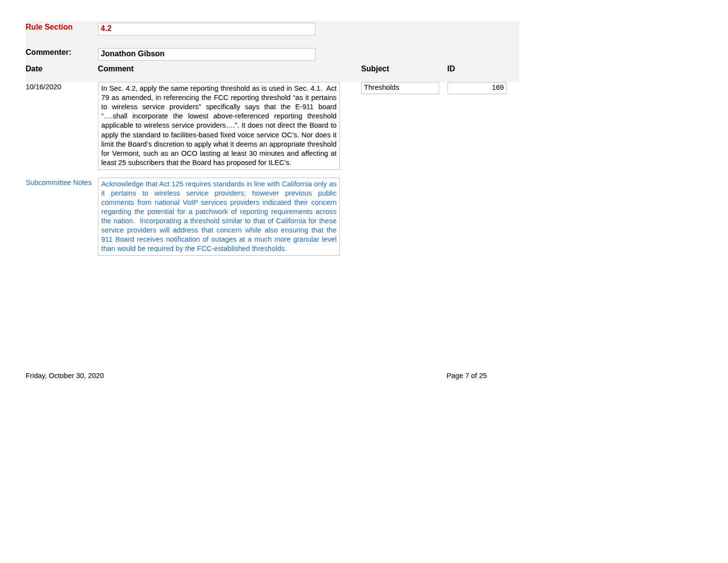| Rule Section | 4.2 | | | |
| Commenter: | Jonathon Gibson | | | |
| Date | Comment | | Subject | ID |
| 10/16/2020 | In Sec. 4.2, apply the same reporting threshold as is used in Sec. 4.1. Act 79 as amended, in referencing the FCC reporting threshold “as it pertains to wireless service providers” specifically says that the E-911 board “….shall incorporate the lowest above-referenced reporting threshold applicable to wireless service providers….”. It does not direct the Board to apply the standard to facilities-based fixed voice service OC’s. Nor does it limit the Board’s discretion to apply what it deems an appropriate threshold for Vermont, such as an OCO lasting at least 30 minutes and affecting at least 25 subscribers that the Board has proposed for ILEC’s. | | Thresholds | 169 |
| Subcommittee Notes | Acknowledge that Act 125 requires standards in line with California only as it pertains to wireless service providers; however previous public comments from national VoIP services providers indicated their concern regarding the potential for a patchwork of reporting requirements across the nation. Incorporating a threshold similar to that of California for these service providers will address that concern while also ensuring that the 911 Board receives notification of outages at a much more granular level than would be required by the FCC-established thresholds. | | | |
Friday, October 30, 2020
Page 7 of 25